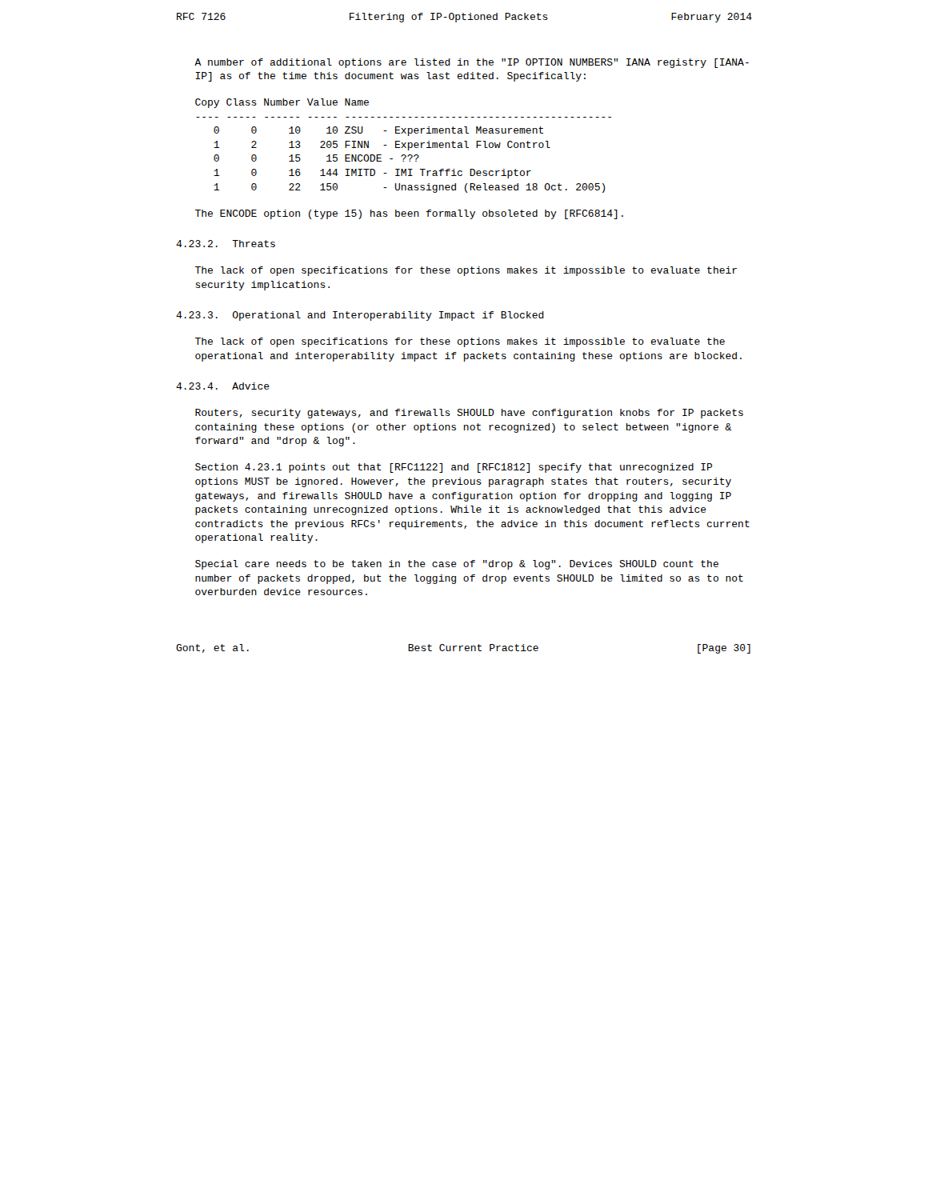RFC 7126 Filtering of IP-Optioned Packets February 2014
A number of additional options are listed in the "IP OPTION NUMBERS" IANA registry [IANA-IP] as of the time this document was last edited. Specifically:
Copy Class Number Value Name
---- ----- ------ ----- -------------------------------------------
   0     0     10    10 ZSU   - Experimental Measurement
   1     2     13   205 FINN  - Experimental Flow Control
   0     0     15    15 ENCODE - ???
   1     0     16   144 IMITD - IMI Traffic Descriptor
   1     0     22   150       - Unassigned (Released 18 Oct. 2005)
The ENCODE option (type 15) has been formally obsoleted by [RFC6814].
4.23.2. Threats
The lack of open specifications for these options makes it impossible to evaluate their security implications.
4.23.3. Operational and Interoperability Impact if Blocked
The lack of open specifications for these options makes it impossible to evaluate the operational and interoperability impact if packets containing these options are blocked.
4.23.4. Advice
Routers, security gateways, and firewalls SHOULD have configuration knobs for IP packets containing these options (or other options not recognized) to select between "ignore & forward" and "drop & log".
Section 4.23.1 points out that [RFC1122] and [RFC1812] specify that unrecognized IP options MUST be ignored. However, the previous paragraph states that routers, security gateways, and firewalls SHOULD have a configuration option for dropping and logging IP packets containing unrecognized options. While it is acknowledged that this advice contradicts the previous RFCs' requirements, the advice in this document reflects current operational reality.
Special care needs to be taken in the case of "drop & log". Devices SHOULD count the number of packets dropped, but the logging of drop events SHOULD be limited so as to not overburden device resources.
Gont, et al. Best Current Practice [Page 30]